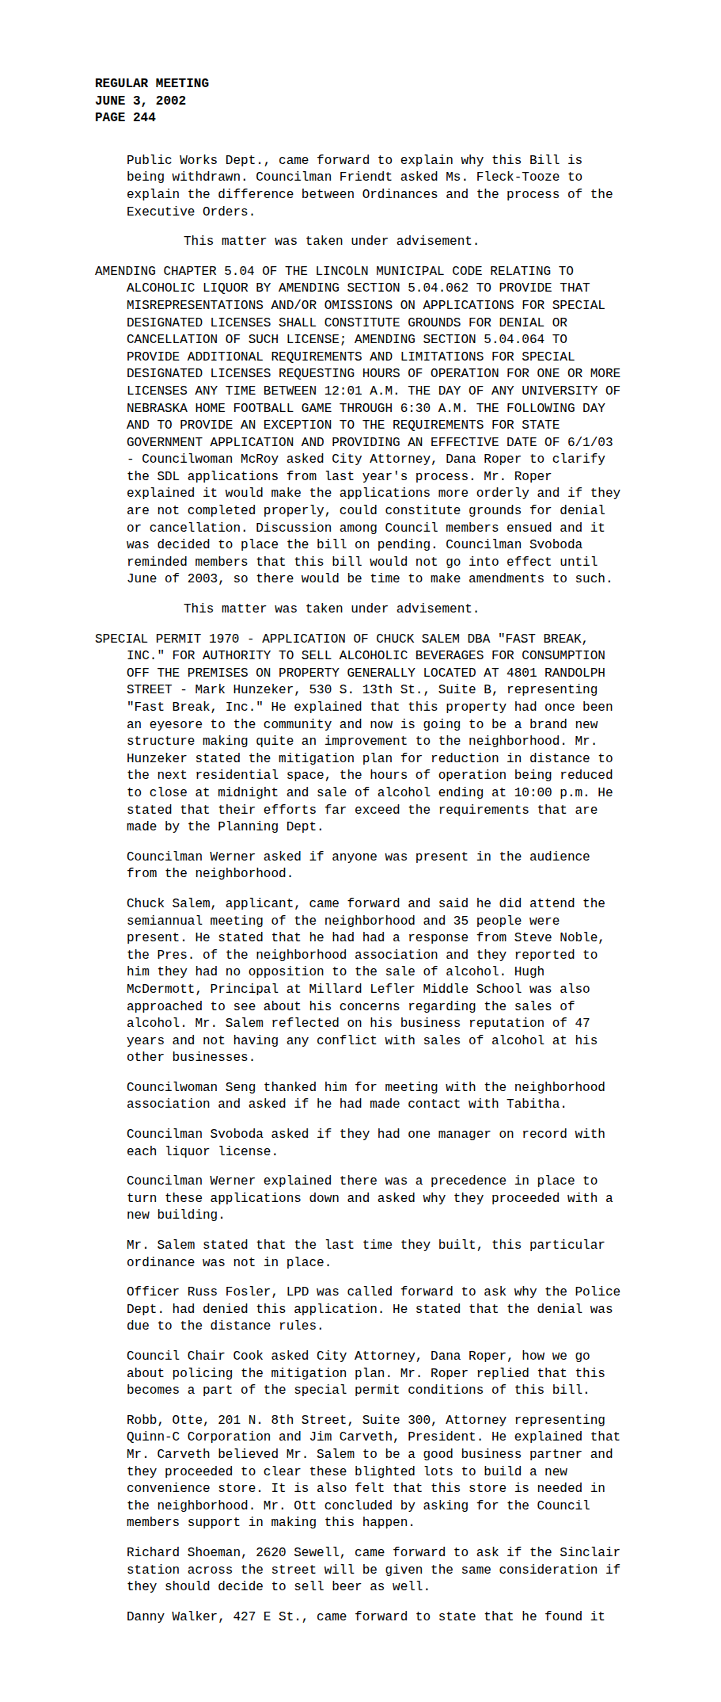REGULAR MEETING
JUNE 3, 2002
PAGE 244
Public Works Dept., came forward to explain why this Bill is being withdrawn. Councilman Friendt asked Ms. Fleck-Tooze to explain the difference between Ordinances and the process of the Executive Orders.
This matter was taken under advisement.
AMENDING CHAPTER 5.04 OF THE LINCOLN MUNICIPAL CODE RELATING TO ALCOHOLIC LIQUOR BY AMENDING SECTION 5.04.062 TO PROVIDE THAT MISREPRESENTATIONS AND/OR OMISSIONS ON APPLICATIONS FOR SPECIAL DESIGNATED LICENSES SHALL CONSTITUTE GROUNDS FOR DENIAL OR CANCELLATION OF SUCH LICENSE; AMENDING SECTION 5.04.064 TO PROVIDE ADDITIONAL REQUIREMENTS AND LIMITATIONS FOR SPECIAL DESIGNATED LICENSES REQUESTING HOURS OF OPERATION FOR ONE OR MORE LICENSES ANY TIME BETWEEN 12:01 A.M. THE DAY OF ANY UNIVERSITY OF NEBRASKA HOME FOOTBALL GAME THROUGH 6:30 A.M. THE FOLLOWING DAY AND TO PROVIDE AN EXCEPTION TO THE REQUIREMENTS FOR STATE GOVERNMENT APPLICATION AND PROVIDING AN EFFECTIVE DATE OF 6/1/03 - Councilwoman McRoy asked City Attorney, Dana Roper to clarify the SDL applications from last year's process. Mr. Roper explained it would make the applications more orderly and if they are not completed properly, could constitute grounds for denial or cancellation. Discussion among Council members ensued and it was decided to place the bill on pending. Councilman Svoboda reminded members that this bill would not go into effect until June of 2003, so there would be time to make amendments to such.
This matter was taken under advisement.
SPECIAL PERMIT 1970 - APPLICATION OF CHUCK SALEM DBA "FAST BREAK, INC." FOR AUTHORITY TO SELL ALCOHOLIC BEVERAGES FOR CONSUMPTION OFF THE PREMISES ON PROPERTY GENERALLY LOCATED AT 4801 RANDOLPH STREET - Mark Hunzeker, 530 S. 13th St., Suite B, representing "Fast Break, Inc." He explained that this property had once been an eyesore to the community and now is going to be a brand new structure making quite an improvement to the neighborhood. Mr. Hunzeker stated the mitigation plan for reduction in distance to the next residential space, the hours of operation being reduced to close at midnight and sale of alcohol ending at 10:00 p.m. He stated that their efforts far exceed the requirements that are made by the Planning Dept.
Councilman Werner asked if anyone was present in the audience from the neighborhood.
Chuck Salem, applicant, came forward and said he did attend the semiannual meeting of the neighborhood and 35 people were present. He stated that he had had a response from Steve Noble, the Pres. of the neighborhood association and they reported to him they had no opposition to the sale of alcohol. Hugh McDermott, Principal at Millard Lefler Middle School was also approached to see about his concerns regarding the sales of alcohol. Mr. Salem reflected on his business reputation of 47 years and not having any conflict with sales of alcohol at his other businesses.
Councilwoman Seng thanked him for meeting with the neighborhood association and asked if he had made contact with Tabitha.
Councilman Svoboda asked if they had one manager on record with each liquor license.
Councilman Werner explained there was a precedence in place to turn these applications down and asked why they proceeded with a new building.
Mr. Salem stated that the last time they built, this particular ordinance was not in place.
Officer Russ Fosler, LPD was called forward to ask why the Police Dept. had denied this application. He stated that the denial was due to the distance rules.
Council Chair Cook asked City Attorney, Dana Roper, how we go about policing the mitigation plan. Mr. Roper replied that this becomes a part of the special permit conditions of this bill.
Robb, Otte, 201 N. 8th Street, Suite 300, Attorney representing Quinn-C Corporation and Jim Carveth, President. He explained that Mr. Carveth believed Mr. Salem to be a good business partner and they proceeded to clear these blighted lots to build a new convenience store. It is also felt that this store is needed in the neighborhood. Mr. Ott concluded by asking for the Council members support in making this happen.
Richard Shoeman, 2620 Sewell, came forward to ask if the Sinclair station across the street will be given the same consideration if they should decide to sell beer as well.
Danny Walker, 427 E St., came forward to state that he found it